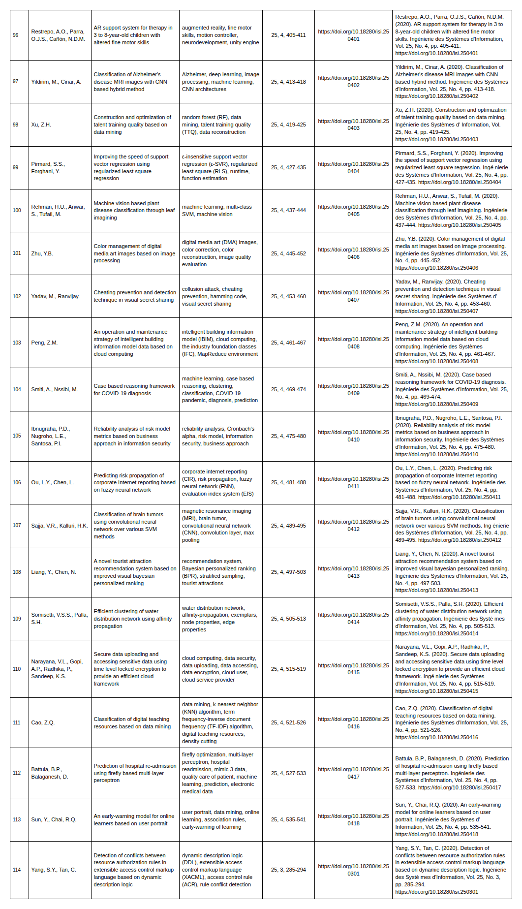| 96 | Restrepo, A.O., Parra, O.J.S., Cañón, N.D.M. | AR support system for therapy in 3 to 8-year-old children with altered fine motor skills | augmented reality, fine motor skills, motion controller, neurodevelopment, unity engine | 25, 4, 405-411 | https://doi.org/10.18280/isi.250401 | Restrepo, A.O., Parra, O.J.S., Cañón, N.D.M. (2020). AR support system for therapy in 3 to 8-year-old children with altered fine motor skills. Ingénierie des Systèmes d'Information, Vol. 25, No. 4, pp. 405-411. https://doi.org/10.18280/isi.250401 |
| 97 | Yildirim, M., Cinar, A. | Classification of Alzheimer's disease MRI images with CNN based hybrid method | Alzheimer, deep learning, image processing, machine learning, CNN architectures | 25, 4, 413-418 | https://doi.org/10.18280/isi.250402 | Yildirim, M., Cinar, A. (2020). Classification of Alzheimer's disease MRI images with CNN based hybrid method. Ingénierie des Systèmes d'Information, Vol. 25, No. 4, pp. 413-418. https://doi.org/10.18280/isi.250402 |
| 98 | Xu, Z.H. | Construction and optimization of talent training quality based on data mining | random forest (RF), data mining, talent training quality (TTQ), data reconstruction | 25, 4, 419-425 | https://doi.org/10.18280/isi.250403 | Xu, Z.H. (2020). Construction and optimization of talent training quality based on data mining. Ingénierie des Systèmes d' Information, Vol. 25, No. 4, pp. 419-425. https://doi.org/10.18280/isi.250403 |
| 99 | Pirmard, S.S., Forghani, Y. | Improving the speed of support vector regression using regularized least square regression | ε-insensitive support vector regression (ε-SVR), regularized least square (RLS), runtime, function estimation | 25, 4, 427-435 | https://doi.org/10.18280/isi.250404 | Pirmard, S.S., Forghani, Y. (2020). Improving the speed of support vector regression using regularized least square regression. Ingé nierie des Systèmes d'Information, Vol. 25, No. 4, pp. 427-435. https://doi.org/10.18280/isi.250404 |
| 100 | Rehman, H.U., Anwar, S., Tufail, M. | Machine vision based plant disease classification through leaf imagining | machine learning, multi-class SVM, machine vision | 25, 4, 437-444 | https://doi.org/10.18280/isi.250405 | Rehman, H.U., Anwar, S., Tufail, M. (2020). Machine vision based plant disease classification through leaf imagining. Ingénierie des Systèmes d'Information, Vol. 25, No. 4, pp. 437-444. https://doi.org/10.18280/isi.250405 |
| 101 | Zhu, Y.B. | Color management of digital media art images based on image processing | digital media art (DMA) images, color correction, color reconstruction, image quality evaluation | 25, 4, 445-452 | https://doi.org/10.18280/isi.250406 | Zhu, Y.B. (2020). Color management of digital media art images based on image processing. Ingénierie des Systèmes d'Information, Vol. 25, No. 4, pp. 445-452. https://doi.org/10.18280/isi.250406 |
| 102 | Yadav, M., Ranvijay. | Cheating prevention and detection technique in visual secret sharing | collusion attack, cheating prevention, hamming code, visual secret sharing | 25, 4, 453-460 | https://doi.org/10.18280/isi.250407 | Yadav, M., Ranvijay. (2020). Cheating prevention and detection technique in visual secret sharing. Ingénierie des Systèmes d' Information, Vol. 25, No. 4, pp. 453-460. https://doi.org/10.18280/isi.250407 |
| 103 | Peng, Z.M. | An operation and maintenance strategy of intelligent building information model data based on cloud computing | intelligent building information model (IBIM), cloud computing, the industry foundation classes (IFC), MapReduce environment | 25, 4, 461-467 | https://doi.org/10.18280/isi.250408 | Peng, Z.M. (2020). An operation and maintenance strategy of intelligent building information model data based on cloud computing. Ingénierie des Systèmes d'Information, Vol. 25, No. 4, pp. 461-467. https://doi.org/10.18280/isi.250408 |
| 104 | Smiti, A., Nssibi, M. | Case based reasoning framework for COVID-19 diagnosis | machine learning, case based reasoning, clustering, classification, COVID-19 pandemic, diagnosis, prediction | 25, 4, 469-474 | https://doi.org/10.18280/isi.250409 | Smiti, A., Nssibi, M. (2020). Case based reasoning framework for COVID-19 diagnosis. Ingénierie des Systèmes d'Information, Vol. 25, No. 4, pp. 469-474. https://doi.org/10.18280/isi.250409 |
| 105 | Ibnugraha, P.D., Nugroho, L.E., Santosa, P.I. | Reliability analysis of risk model metrics based on business approach in information security | reliability analysis, Cronbach's alpha, risk model, information security, business approach | 25, 4, 475-480 | https://doi.org/10.18280/isi.250410 | Ibnugraha, P.D., Nugroho, L.E., Santosa, P.I. (2020). Reliability analysis of risk model metrics based on business approach in information security. Ingénierie des Systèmes d'Information, Vol. 25, No. 4, pp. 475-480. https://doi.org/10.18280/isi.250410 |
| 106 | Ou, L.Y., Chen, L. | Predicting risk propagation of corporate Internet reporting based on fuzzy neural network | corporate internet reporting (CIR), risk propagation, fuzzy neural network (FNN), evaluation index system (EIS) | 25, 4, 481-488 | https://doi.org/10.18280/isi.250411 | Ou, L.Y., Chen, L. (2020). Predicting risk propagation of corporate Internet reporting based on fuzzy neural network. Ingénierie des Systèmes d'Information, Vol. 25, No. 4, pp. 481-488. https://doi.org/10.18280/isi.250411 |
| 107 | Sajja, V.R., Kalluri, H.K. | Classification of brain tumors using convolutional neural network over various SVM methods | magnetic resonance imaging (MRI), brain tumor, convolutional neural network (CNN), convolution layer, max pooling | 25, 4, 489-495 | https://doi.org/10.18280/isi.250412 | Sajja, V.R., Kalluri, H.K. (2020). Classification of brain tumors using convolutional neural network over various SVM methods. Ing énierie des Systèmes d'Information, Vol. 25, No. 4, pp. 489-495. https://doi.org/10.18280/isi.250412 |
| 108 | Liang, Y., Chen, N. | A novel tourist attraction recommendation system based on improved visual bayesian personalized ranking | recommendation system, Bayesian personalized ranking (BPR), stratified sampling, tourist attractions | 25, 4, 497-503 | https://doi.org/10.18280/isi.250413 | Liang, Y., Chen, N. (2020). A novel tourist attraction recommendation system based on improved visual bayesian personalized ranking. Ingénierie des Systèmes d'Information, Vol. 25, No. 4, pp. 497-503. https://doi.org/10.18280/isi.250413 |
| 109 | Somisetti, V.S.S., Palla, S.H. | Efficient clustering of water distribution network using affinity propagation | water distribution network, affinity-propagation, exemplars, node properties, edge properties | 25, 4, 505-513 | https://doi.org/10.18280/isi.250414 | Somisetti, V.S.S., Palla, S.H. (2020). Efficient clustering of water distribution network using affinity propagation. Ingénierie des Systè mes d'Information, Vol. 25, No. 4, pp. 505-513. https://doi.org/10.18280/isi.250414 |
| 110 | Narayana, V.L., Gopi, A.P., Radhika, P., Sandeep, K.S. | Secure data uploading and accessing sensitive data using time level locked encryption to provide an efficient cloud framework | cloud computing, data security, data uploading, data accessing, data encryption, cloud user, cloud service provider | 25, 4, 515-519 | https://doi.org/10.18280/isi.250415 | Narayana, V.L., Gopi, A.P., Radhika, P., Sandeep, K.S. (2020). Secure data uploading and accessing sensitive data using time level locked encryption to provide an efficient cloud framework. Ingé nierie des Systèmes d'Information, Vol. 25, No. 4, pp. 515-519. https://doi.org/10.18280/isi.250415 |
| 111 | Cao, Z.Q. | Classification of digital teaching resources based on data mining | data mining, k-nearest neighbor (KNN) algorithm, term frequency-inverse document frequency (TF-IDF) algorithm, digital teaching resources, density cutting | 25, 4, 521-526 | https://doi.org/10.18280/isi.250416 | Cao, Z.Q. (2020). Classification of digital teaching resources based on data mining. Ingénierie des Systèmes d'Information, Vol. 25, No. 4, pp. 521-526. https://doi.org/10.18280/isi.250416 |
| 112 | Battula, B.P., Balaganesh, D. | Prediction of hospital re-admission using firefly based multi-layer perceptron | firefly optimization, multi-layer perceptron, hospital readmission, mimic-3 data, quality care of patient, machine learning, prediction, electronic medical data | 25, 4, 527-533 | https://doi.org/10.18280/isi.250417 | Battula, B.P., Balaganesh, D. (2020). Prediction of hospital re-admission using firefly based multi-layer perceptron. Ingénierie des Systèmes d'Information, Vol. 25, No. 4, pp. 527-533. https://doi.org/10.18280/isi.250417 |
| 113 | Sun, Y., Chai, R.Q. | An early-warning model for online learners based on user portrait | user portrait, data mining, online learning, association rules, early-warning of learning | 25, 4, 535-541 | https://doi.org/10.18280/isi.250418 | Sun, Y., Chai, R.Q. (2020). An early-warning model for online learners based on user portrait. Ingénierie des Systèmes d' Information, Vol. 25, No. 4, pp. 535-541. https://doi.org/10.18280/isi.250418 |
| 114 | Yang, S.Y., Tan, C. | Detection of conflicts between resource authorization rules in extensible access control markup language based on dynamic description logic | dynamic description logic (DDL), extensible access control markup language (XACML), access control rule (ACR), rule conflict detection | 25, 3, 285-294 | https://doi.org/10.18280/isi.250301 | Yang, S.Y., Tan, C. (2020). Detection of conflicts between resource authorization rules in extensible access control markup language based on dynamic description logic. Ingénierie des Systè mes d'Information, Vol. 25, No. 3, pp. 285-294. https://doi.org/10.18280/isi.250301 |